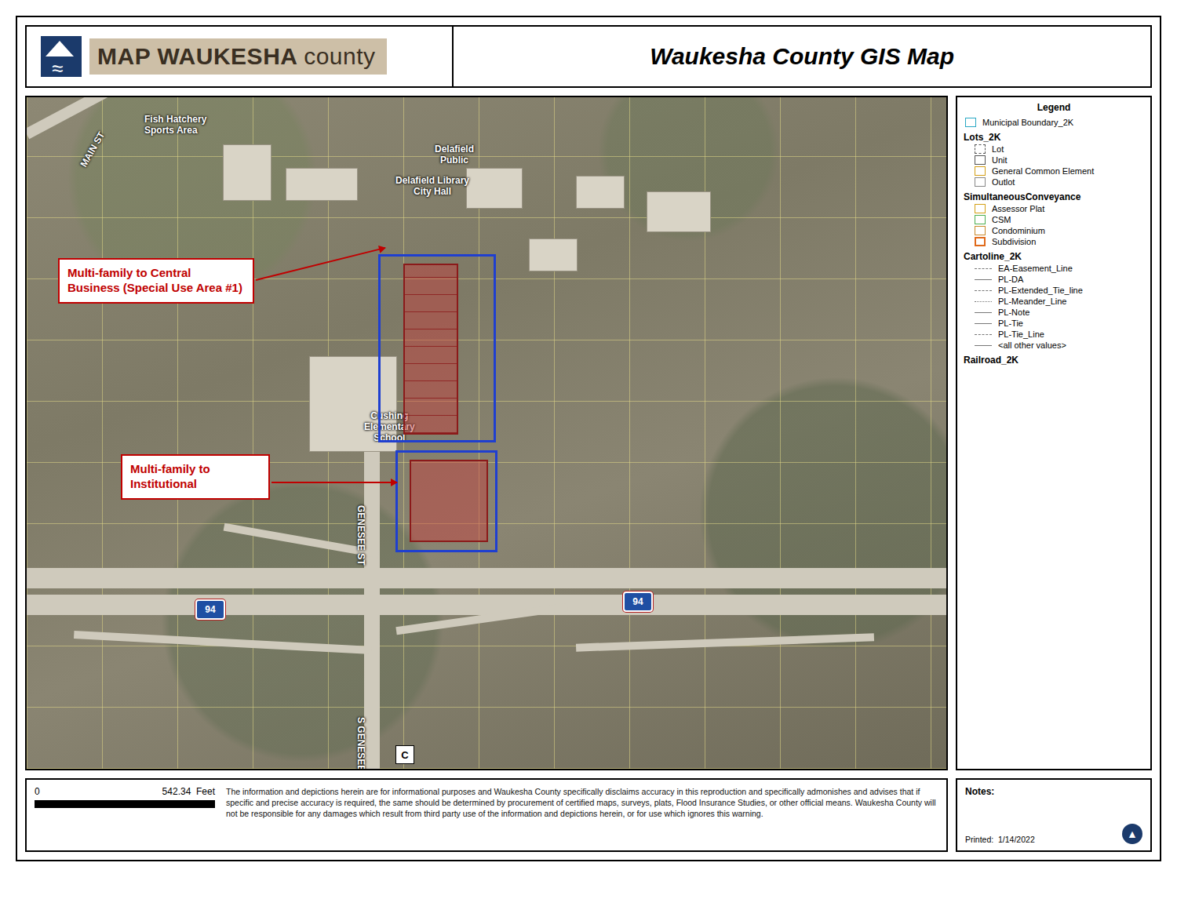MAP WAUKESHA county
Waukesha County GIS Map
94
94
Fish Hatchery
Sports Area
MAIN ST
Delafield
Public
Delafield Library
City Hall
Cushing
Elementary
School
GENESEE ST
S GENESEE ST
Multi-family to Central Business (Special Use Area #1)
Multi-family to Institutional
C
Legend
Municipal Boundary_2K
Lots_2K
Lot
Unit
General Common Element
Outlot
SimultaneousConveyance
Assessor Plat
CSM
Condominium
Subdivision
Cartoline_2K
EA-Easement_Line
PL-DA
PL-Extended_Tie_line
PL-Meander_Line
PL-Note
PL-Tie
PL-Tie_Line
<all other values>
Railroad_2K
0 542.34 Feet
The information and depictions herein are for informational purposes and Waukesha County specifically disclaims accuracy in this reproduction and specifically admonishes and advises that if specific and precise accuracy is required, the same should be determined by procurement of certified maps, surveys, plats, Flood Insurance Studies, or other official means. Waukesha County will not be responsible for any damages which result from third party use of the information and depictions herein, or for use which ignores this warning.
Notes:
Printed: 1/14/2022
▲